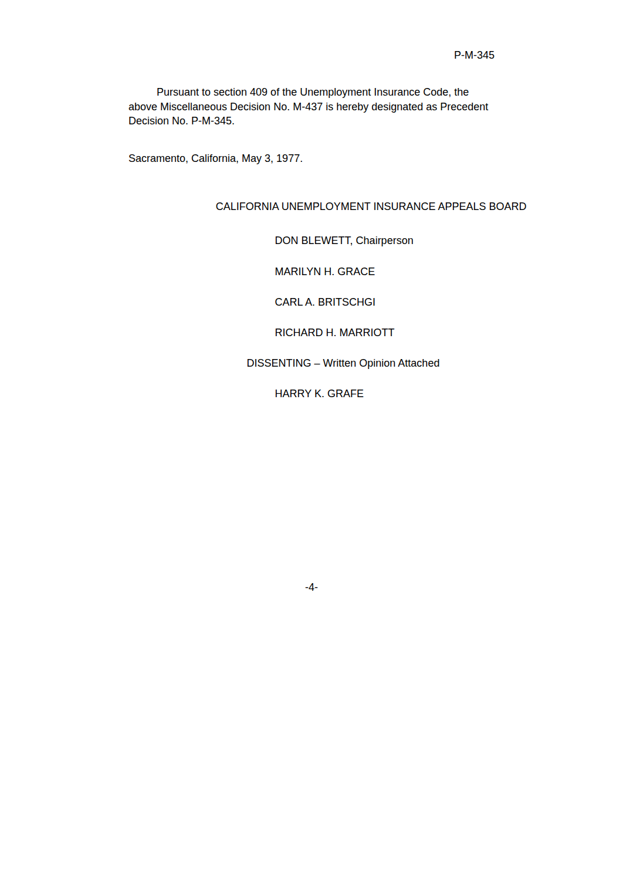P-M-345
Pursuant to section 409 of the Unemployment Insurance Code, the above Miscellaneous Decision No. M-437 is hereby designated as Precedent Decision No. P-M-345.
Sacramento, California, May 3, 1977.
CALIFORNIA UNEMPLOYMENT INSURANCE APPEALS BOARD
DON BLEWETT, Chairperson
MARILYN H. GRACE
CARL A. BRITSCHGI
RICHARD H. MARRIOTT
DISSENTING – Written Opinion Attached
HARRY K. GRAFE
-4-